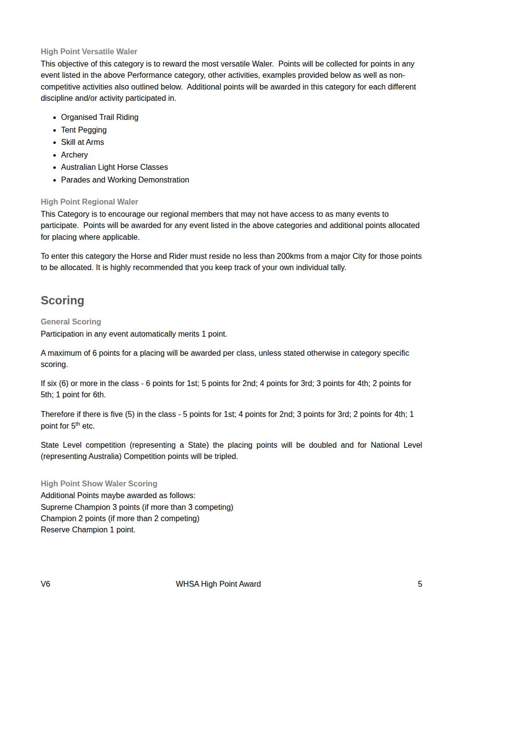High Point Versatile Waler
This objective of this category is to reward the most versatile Waler. Points will be collected for points in any event listed in the above Performance category, other activities, examples provided below as well as non-competitive activities also outlined below. Additional points will be awarded in this category for each different discipline and/or activity participated in.
Organised Trail Riding
Tent Pegging
Skill at Arms
Archery
Australian Light Horse Classes
Parades and Working Demonstration
High Point Regional Waler
This Category is to encourage our regional members that may not have access to as many events to participate. Points will be awarded for any event listed in the above categories and additional points allocated for placing where applicable.
To enter this category the Horse and Rider must reside no less than 200kms from a major City for those points to be allocated. It is highly recommended that you keep track of your own individual tally.
Scoring
General Scoring
Participation in any event automatically merits 1 point.
A maximum of 6 points for a placing will be awarded per class, unless stated otherwise in category specific scoring.
If six (6) or more in the class - 6 points for 1st; 5 points for 2nd; 4 points for 3rd; 3 points for 4th; 2 points for 5th; 1 point for 6th.
Therefore if there is five (5) in the class - 5 points for 1st; 4 points for 2nd; 3 points for 3rd; 2 points for 4th; 1 point for 5th etc.
State Level competition (representing a State) the placing points will be doubled and for National Level (representing Australia) Competition points will be tripled.
High Point Show Waler Scoring
Additional Points maybe awarded as follows:
Supreme Champion 3 points (if more than 3 competing)
Champion 2 points (if more than 2 competing)
Reserve Champion 1 point.
V6 WHSA High Point Award 5